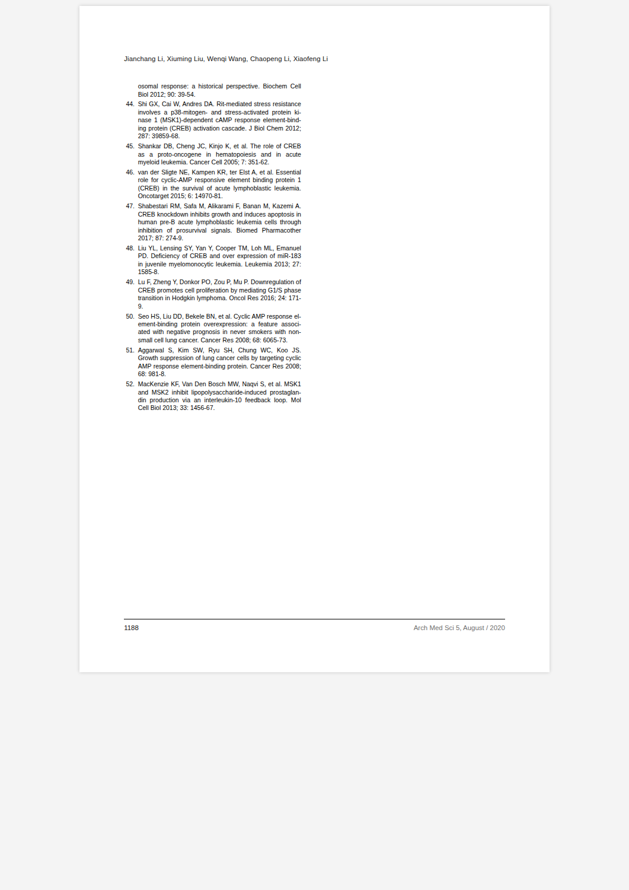Jianchang Li, Xiuming Liu, Wenqi Wang, Chaopeng Li, Xiaofeng Li
osomal response: a historical perspective. Biochem Cell Biol 2012; 90: 39-54.
44. Shi GX, Cai W, Andres DA. Rit-mediated stress resistance involves a p38-mitogen- and stress-activated protein kinase 1 (MSK1)-dependent cAMP response element-binding protein (CREB) activation cascade. J Biol Chem 2012; 287: 39859-68.
45. Shankar DB, Cheng JC, Kinjo K, et al. The role of CREB as a proto-oncogene in hematopoiesis and in acute myeloid leukemia. Cancer Cell 2005; 7: 351-62.
46. van der Sligte NE, Kampen KR, ter Elst A, et al. Essential role for cyclic-AMP responsive element binding protein 1 (CREB) in the survival of acute lymphoblastic leukemia. Oncotarget 2015; 6: 14970-81.
47. Shabestari RM, Safa M, Alikarami F, Banan M, Kazemi A. CREB knockdown inhibits growth and induces apoptosis in human pre-B acute lymphoblastic leukemia cells through inhibition of prosurvival signals. Biomed Pharmacother 2017; 87: 274-9.
48. Liu YL, Lensing SY, Yan Y, Cooper TM, Loh ML, Emanuel PD. Deficiency of CREB and over expression of miR-183 in juvenile myelomonocytic leukemia. Leukemia 2013; 27: 1585-8.
49. Lu F, Zheng Y, Donkor PO, Zou P, Mu P. Downregulation of CREB promotes cell proliferation by mediating G1/S phase transition in Hodgkin lymphoma. Oncol Res 2016; 24: 171-9.
50. Seo HS, Liu DD, Bekele BN, et al. Cyclic AMP response element-binding protein overexpression: a feature associated with negative prognosis in never smokers with non-small cell lung cancer. Cancer Res 2008; 68: 6065-73.
51. Aggarwal S, Kim SW, Ryu SH, Chung WC, Koo JS. Growth suppression of lung cancer cells by targeting cyclic AMP response element-binding protein. Cancer Res 2008; 68: 981-8.
52. MacKenzie KF, Van Den Bosch MW, Naqvi S, et al. MSK1 and MSK2 inhibit lipopolysaccharide-induced prostaglandin production via an interleukin-10 feedback loop. Mol Cell Biol 2013; 33: 1456-67.
1188
Arch Med Sci 5, August / 2020